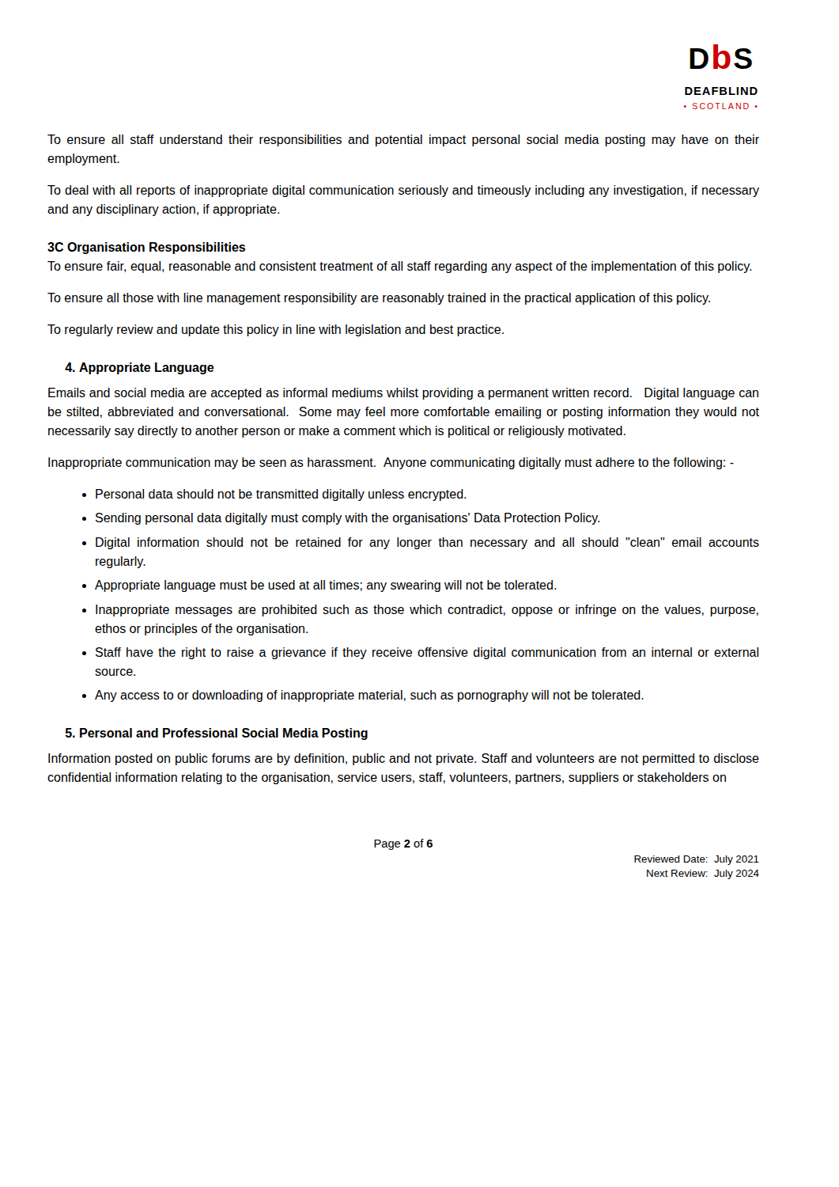Db S
DEAFBLIND
• SCOTLAND •
To ensure all staff understand their responsibilities and potential impact personal social media posting may have on their employment.
To deal with all reports of inappropriate digital communication seriously and timeously including any investigation, if necessary and any disciplinary action, if appropriate.
3C Organisation Responsibilities
To ensure fair, equal, reasonable and consistent treatment of all staff regarding any aspect of the implementation of this policy.
To ensure all those with line management responsibility are reasonably trained in the practical application of this policy.
To regularly review and update this policy in line with legislation and best practice.
Appropriate Language
Emails and social media are accepted as informal mediums whilst providing a permanent written record. Digital language can be stilted, abbreviated and conversational. Some may feel more comfortable emailing or posting information they would not necessarily say directly to another person or make a comment which is political or religiously motivated.
Inappropriate communication may be seen as harassment. Anyone communicating digitally must adhere to the following: -
Personal data should not be transmitted digitally unless encrypted.
Sending personal data digitally must comply with the organisations' Data Protection Policy.
Digital information should not be retained for any longer than necessary and all should "clean" email accounts regularly.
Appropriate language must be used at all times; any swearing will not be tolerated.
Inappropriate messages are prohibited such as those which contradict, oppose or infringe on the values, purpose, ethos or principles of the organisation.
Staff have the right to raise a grievance if they receive offensive digital communication from an internal or external source.
Any access to or downloading of inappropriate material, such as pornography will not be tolerated.
Personal and Professional Social Media Posting
Information posted on public forums are by definition, public and not private. Staff and volunteers are not permitted to disclose confidential information relating to the organisation, service users, staff, volunteers, partners, suppliers or stakeholders on
Page 2 of 6
Reviewed Date: July 2021
Next Review: July 2024